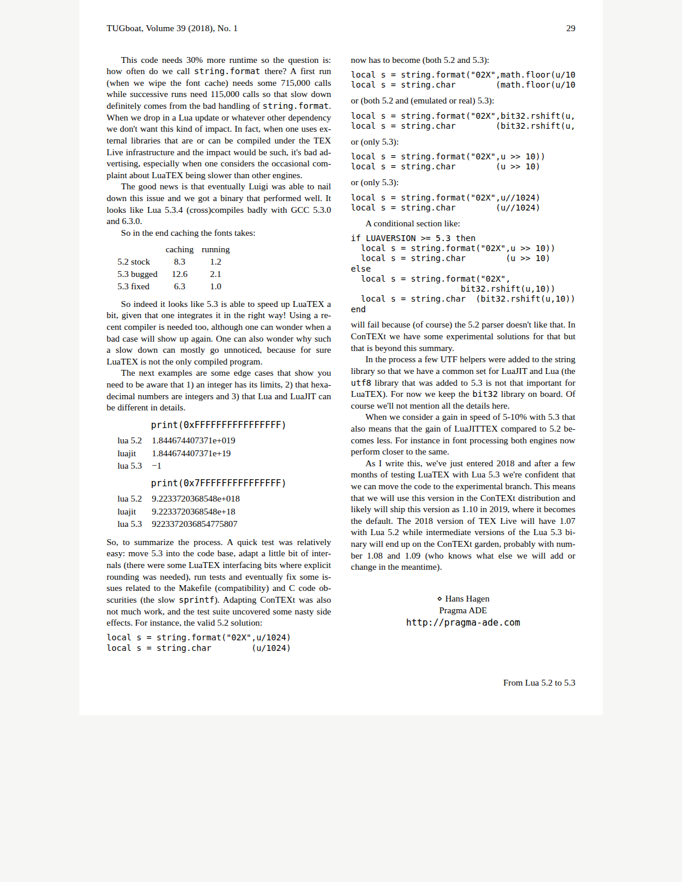TUGboat, Volume 39 (2018), No. 1 29
This code needs 30% more runtime so the question is: how often do we call string.format there? A first run (when we wipe the font cache) needs some 715,000 calls while successive runs need 115,000 calls so that slow down definitely comes from the bad handling of string.format. When we drop in a Lua update or whatever other dependency we don't want this kind of impact. In fact, when one uses external libraries that are or can be compiled under the Te X Live infrastructure and the impact would be such, it's bad advertising, especially when one considers the occasional complaint about LuaTe X being slower than other engines.
The good news is that eventually Luigi was able to nail down this issue and we got a binary that performed well. It looks like Lua 5.3.4 (cross)compiles badly with GCC 5.3.0 and 6.3.0.
So in the end caching the fonts takes:
| | caching | running |
| --- | --- | --- |
| 5.2 stock | 8.3 | 1.2 |
| 5.3 bugged | 12.6 | 2.1 |
| 5.3 fixed | 6.3 | 1.0 |
So indeed it looks like 5.3 is able to speed up LuaTe X a bit, given that one integrates it in the right way! Using a recent compiler is needed too, although one can wonder when a bad case will show up again. One can also wonder why such a slow down can mostly go unnoticed, because for sure LuaTe X is not the only compiled program.
The next examples are some edge cases that show you need to be aware that 1) an integer has its limits, 2) that hexadecimal numbers are integers and 3) that Lua and LuaJIT can be different in details.
print(0xFFFFFFFFFFFFFFFF)
| lua 5.2 | 1.844674407371e+019 |
| luajit | 1.844674407371e+19 |
| lua 5.3 | −1 |
print(0x7FFFFFFFFFFFFFFF)
| lua 5.2 | 9.2233720368548e+018 |
| luajit | 9.2233720368548e+18 |
| lua 5.3 | 9223372036854775807 |
So, to summarize the process. A quick test was relatively easy: move 5.3 into the code base, adapt a little bit of internals (there were some LuaTe X interfacing bits where explicit rounding was needed), run tests and eventually fix some issues related to the Makefile (compatibility) and C code obscurities (the slow sprintf). Adapting ConTe Xt was also not much work, and the test suite uncovered some nasty side effects. For instance, the valid 5.2 solution:
local s = string.format("02X",u/1024)
local s = string.char        (u/1024)
now has to become (both 5.2 and 5.3):
local s = string.format("02X",math.floor(u/1024))
local s = string.char        (math.floor(u/1024))
or (both 5.2 and (emulated or real) 5.3):
local s = string.format("02X",bit32.rshift(u,10))
local s = string.char        (bit32.rshift(u,10))
or (only 5.3):
local s = string.format("02X",u >> 10))
local s = string.char        (u >> 10)
or (only 5.3):
local s = string.format("02X",u//1024)
local s = string.char        (u//1024)
A conditional section like:
if LUAVERSION >= 5.3 then
  local s = string.format("02X",u >> 10))
  local s = string.char        (u >> 10)
else
  local s = string.format("02X",
                      bit32.rshift(u,10))
  local s = string.char  (bit32.rshift(u,10))
end
will fail because (of course) the 5.2 parser doesn't like that. In ConTe Xt we have some experimental solutions for that but that is beyond this summary.
In the process a few UTF helpers were added to the string library so that we have a common set for LuaJIT and Lua (the utf8 library that was added to 5.3 is not that important for LuaTe X). For now we keep the bit32 library on board. Of course we'll not mention all the details here.
When we consider a gain in speed of 5-10% with 5.3 that also means that the gain of LuaJITTe X compared to 5.2 becomes less. For instance in font processing both engines now perform closer to the same.
As I write this, we've just entered 2018 and after a few months of testing LuaTe X with Lua 5.3 we're confident that we can move the code to the experimental branch. This means that we will use this version in the ConTe Xt distribution and likely will ship this version as 1.10 in 2019, where it becomes the default. The 2018 version of Te X Live will have 1.07 with Lua 5.2 while intermediate versions of the Lua 5.3 binary will end up on the ConTe Xt garden, probably with number 1.08 and 1.09 (who knows what else we will add or change in the meantime).
⋄Hans Hagen Pragma ADE http://pragma-ade.com
From Lua 5.2 to 5.3